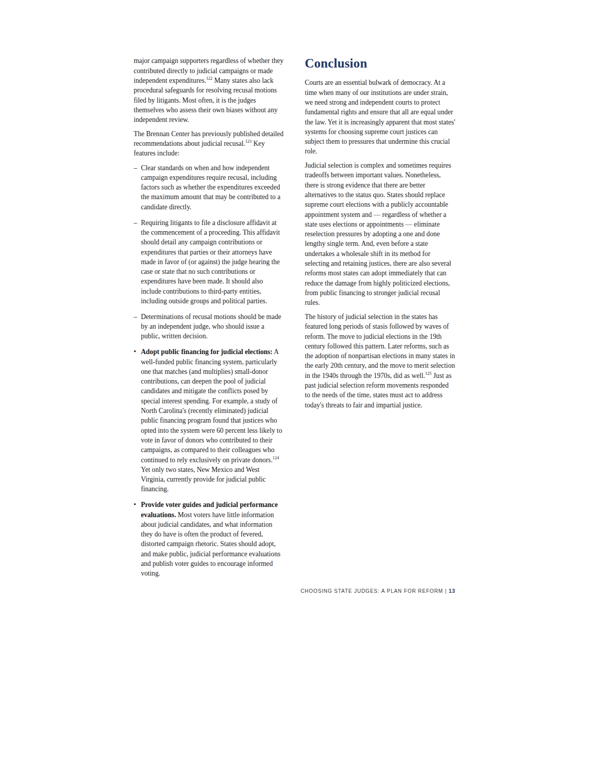major campaign supporters regardless of whether they contributed directly to judicial campaigns or made independent expenditures.122 Many states also lack procedural safeguards for resolving recusal motions filed by litigants. Most often, it is the judges themselves who assess their own biases without any independent review.
The Brennan Center has previously published detailed recommendations about judicial recusal.123 Key features include:
Clear standards on when and how independent campaign expenditures require recusal, including factors such as whether the expenditures exceeded the maximum amount that may be contributed to a candidate directly.
Requiring litigants to file a disclosure affidavit at the commencement of a proceeding. This affidavit should detail any campaign contributions or expenditures that parties or their attorneys have made in favor of (or against) the judge hearing the case or state that no such contributions or expenditures have been made. It should also include contributions to third-party entities, including outside groups and political parties.
Determinations of recusal motions should be made by an independent judge, who should issue a public, written decision.
Adopt public financing for judicial elections: A well-funded public financing system, particularly one that matches (and multiplies) small-donor contributions, can deepen the pool of judicial candidates and mitigate the conflicts posed by special interest spending. For example, a study of North Carolina's (recently eliminated) judicial public financing program found that justices who opted into the system were 60 percent less likely to vote in favor of donors who contributed to their campaigns, as compared to their colleagues who continued to rely exclusively on private donors.124 Yet only two states, New Mexico and West Virginia, currently provide for judicial public financing.
Provide voter guides and judicial performance evaluations. Most voters have little information about judicial candidates, and what information they do have is often the product of fevered, distorted campaign rhetoric. States should adopt, and make public, judicial performance evaluations and publish voter guides to encourage informed voting.
Conclusion
Courts are an essential bulwark of democracy. At a time when many of our institutions are under strain, we need strong and independent courts to protect fundamental rights and ensure that all are equal under the law. Yet it is increasingly apparent that most states' systems for choosing supreme court justices can subject them to pressures that undermine this crucial role.
Judicial selection is complex and sometimes requires tradeoffs between important values. Nonetheless, there is strong evidence that there are better alternatives to the status quo. States should replace supreme court elections with a publicly accountable appointment system and — regardless of whether a state uses elections or appointments — eliminate reselection pressures by adopting a one and done lengthy single term. And, even before a state undertakes a wholesale shift in its method for selecting and retaining justices, there are also several reforms most states can adopt immediately that can reduce the damage from highly politicized elections, from public financing to stronger judicial recusal rules.
The history of judicial selection in the states has featured long periods of stasis followed by waves of reform. The move to judicial elections in the 19th century followed this pattern. Later reforms, such as the adoption of nonpartisan elections in many states in the early 20th century, and the move to merit selection in the 1940s through the 1970s, did as well.125 Just as past judicial selection reform movements responded to the needs of the time, states must act to address today's threats to fair and impartial justice.
CHOOSING STATE JUDGES: A PLAN FOR REFORM | 13